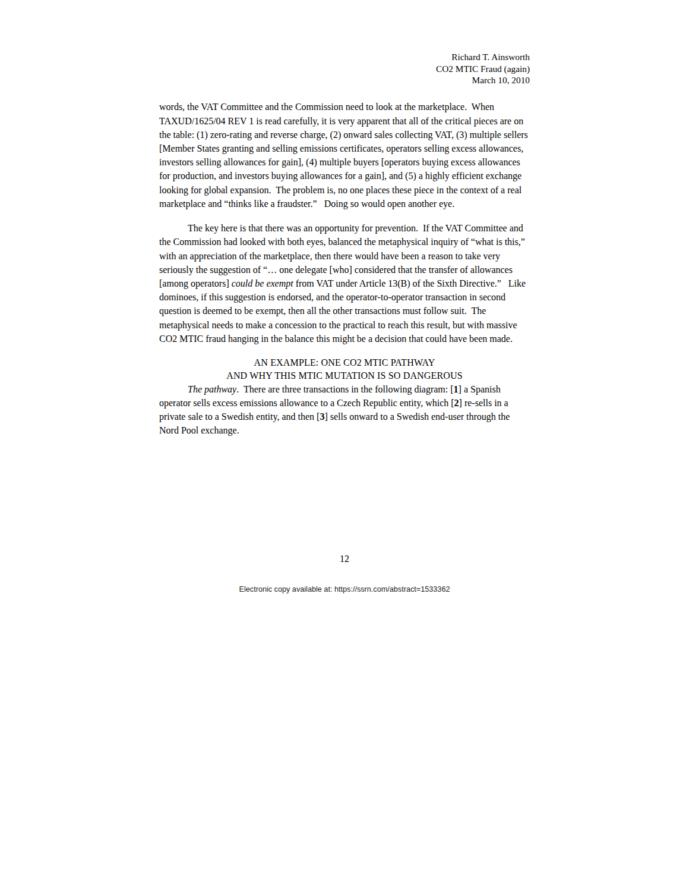Richard T. Ainsworth
CO2 MTIC Fraud (again)
March 10, 2010
words, the VAT Committee and the Commission need to look at the marketplace. When TAXUD/1625/04 REV 1 is read carefully, it is very apparent that all of the critical pieces are on the table: (1) zero-rating and reverse charge, (2) onward sales collecting VAT, (3) multiple sellers [Member States granting and selling emissions certificates, operators selling excess allowances, investors selling allowances for gain], (4) multiple buyers [operators buying excess allowances for production, and investors buying allowances for a gain], and (5) a highly efficient exchange looking for global expansion. The problem is, no one places these piece in the context of a real marketplace and “thinks like a fraudster.” Doing so would open another eye.
The key here is that there was an opportunity for prevention. If the VAT Committee and the Commission had looked with both eyes, balanced the metaphysical inquiry of “what is this,” with an appreciation of the marketplace, then there would have been a reason to take very seriously the suggestion of “… one delegate [who] considered that the transfer of allowances [among operators] could be exempt from VAT under Article 13(B) of the Sixth Directive.” Like dominoes, if this suggestion is endorsed, and the operator-to-operator transaction in second question is deemed to be exempt, then all the other transactions must follow suit. The metaphysical needs to make a concession to the practical to reach this result, but with massive CO2 MTIC fraud hanging in the balance this might be a decision that could have been made.
AN EXAMPLE: ONE CO2 MTIC PATHWAY
AND WHY THIS MTIC MUTATION IS SO DANGEROUS
The pathway. There are three transactions in the following diagram: [1] a Spanish operator sells excess emissions allowance to a Czech Republic entity, which [2] re-sells in a private sale to a Swedish entity, and then [3] sells onward to a Swedish end-user through the Nord Pool exchange.
12
Electronic copy available at: https://ssrn.com/abstract=1533362